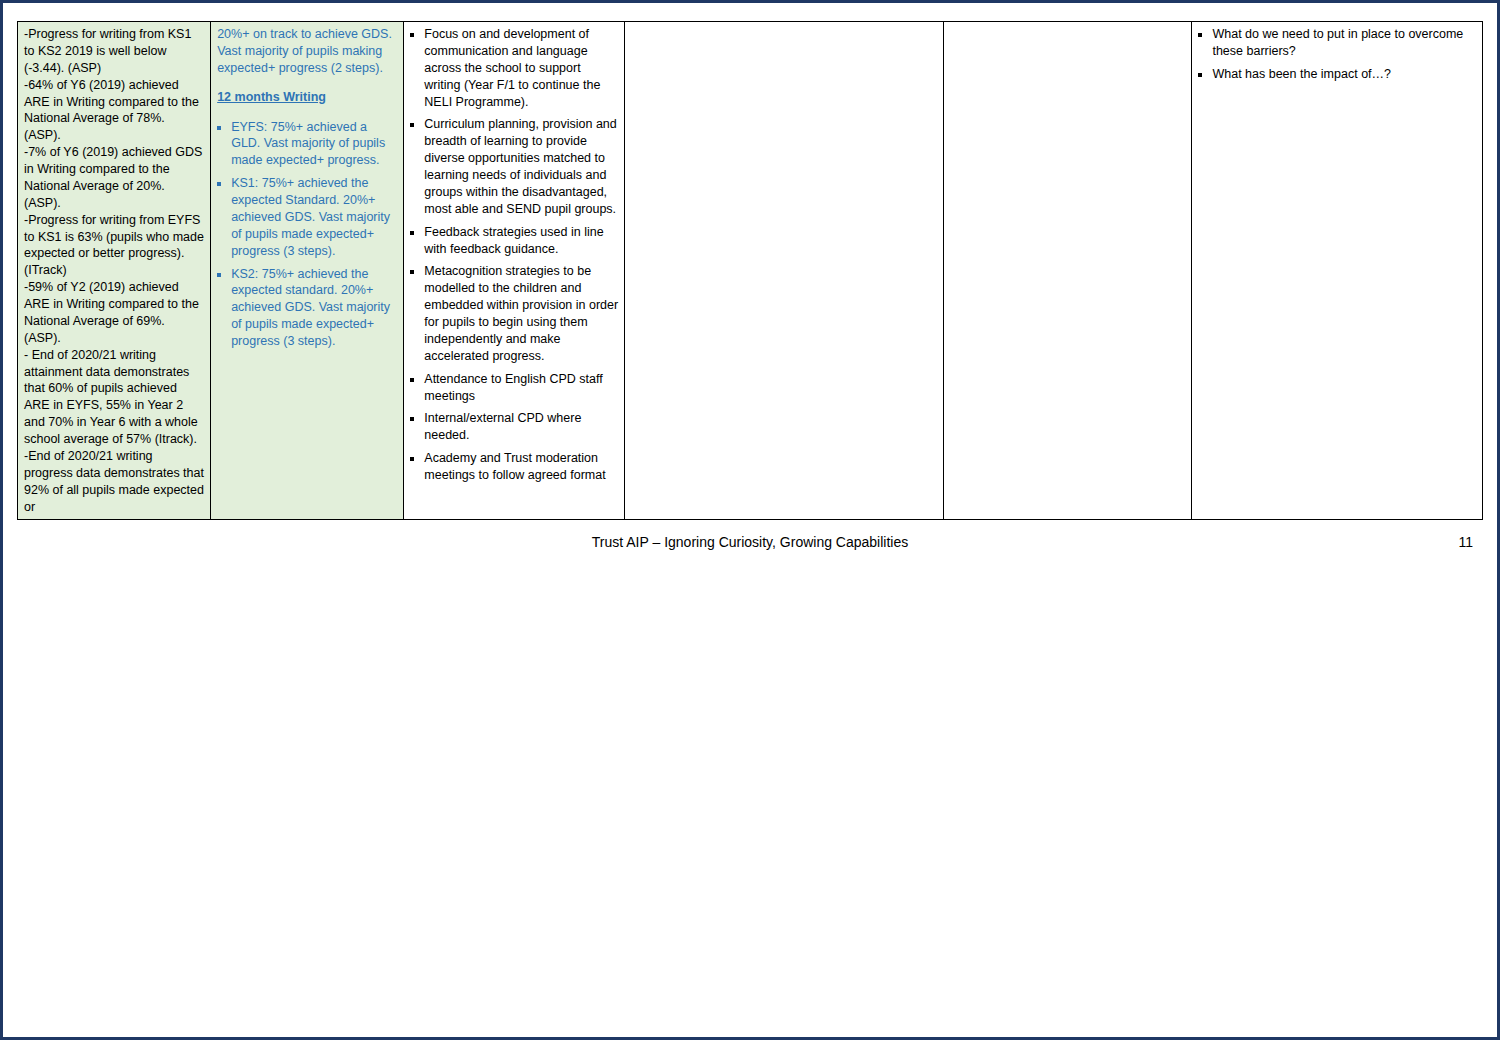| -Progress for writing from KS1 to KS2 2019 is well below (-3.44). (ASP) -64% of Y6 (2019) achieved ARE in Writing compared to the National Average of 78%. (ASP). -7% of Y6 (2019) achieved GDS in Writing compared to the National Average of 20%. (ASP). -Progress for writing from EYFS to KS1 is 63% (pupils who made expected or better progress). (ITrack) -59% of Y2 (2019) achieved ARE in Writing compared to the National Average of 69%. (ASP). - End of 2020/21 writing attainment data demonstrates that 60% of pupils achieved ARE in EYFS, 55% in Year 2 and 70% in Year 6 with a whole school average of 57% (Itrack). -End of 2020/21 writing progress data demonstrates that 92% of all pupils made expected or | 20%+ on track to achieve GDS. Vast majority of pupils making expected+ progress (2 steps). 12 months Writing EYFS: 75%+ achieved a GLD. Vast majority of pupils made expected+ progress. KS1: 75%+ achieved the expected Standard. 20%+ achieved GDS. Vast majority of pupils made expected+ progress (3 steps). KS2: 75%+ achieved the expected standard. 20%+ achieved GDS. Vast majority of pupils made expected+ progress (3 steps). | Focus on and development of communication and language across the school to support writing (Year F/1 to continue the NELI Programme). Curriculum planning, provision and breadth of learning to provide diverse opportunities matched to learning needs of individuals and groups within the disadvantaged, most able and SEND pupil groups. Feedback strategies used in line with feedback guidance. Metacognition strategies to be modelled to the children and embedded within provision in order for pupils to begin using them independently and make accelerated progress. Attendance to English CPD staff meetings Internal/external CPD where needed. Academy and Trust moderation meetings to follow agreed format | | | What do we need to put in place to overcome these barriers? What has been the impact of…? |
Trust AIP – Ignoring Curiosity, Growing Capabilities 11